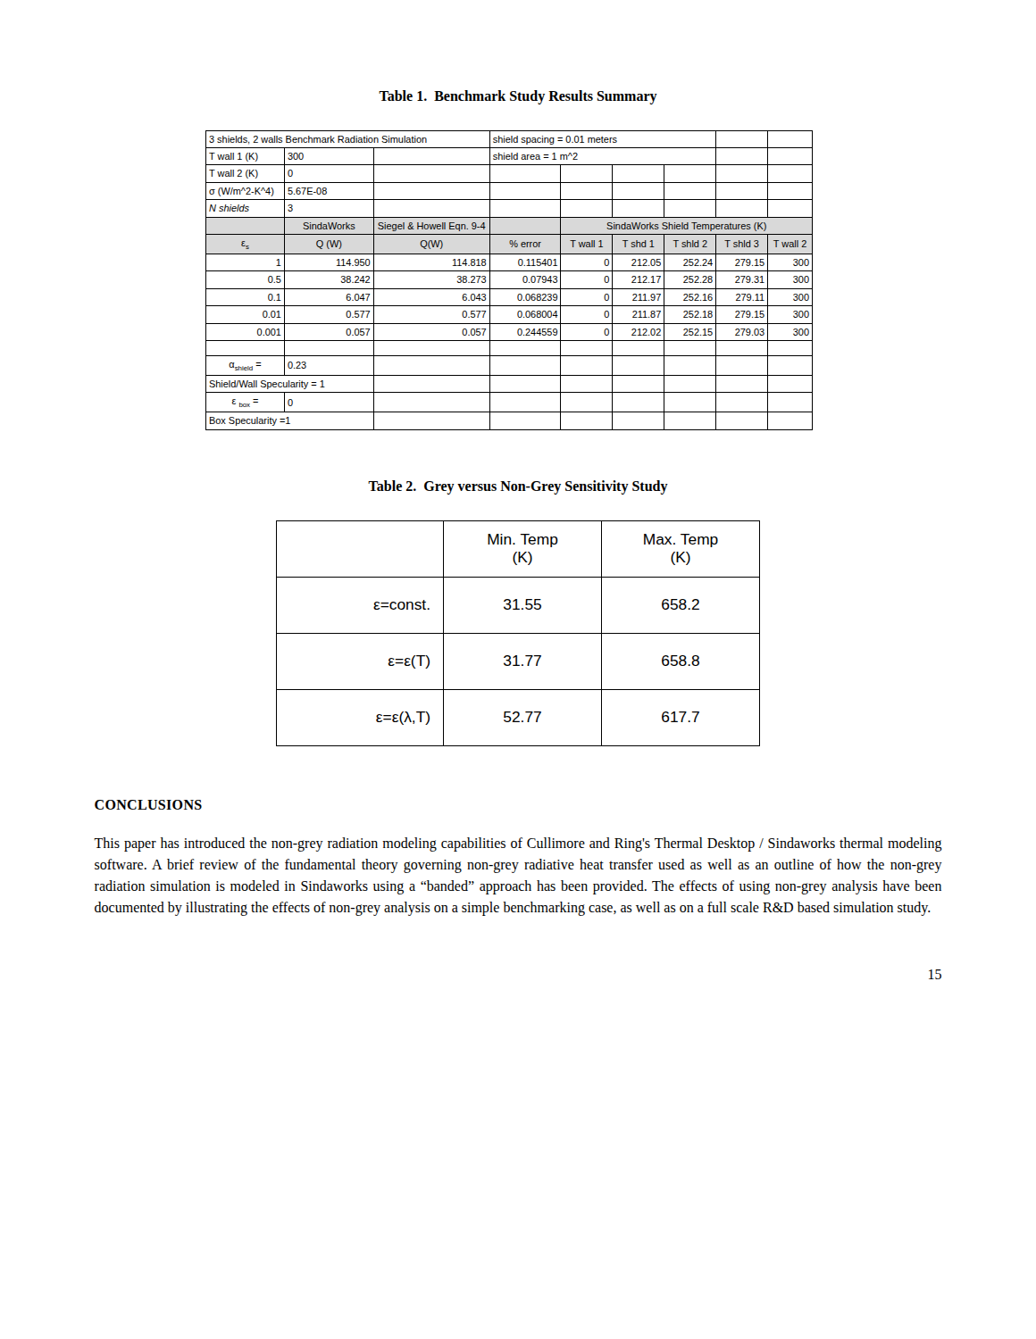Table 1. Benchmark Study Results Summary
| 3 shields, 2 walls Benchmark Radiation Simulation | shield spacing = 0.01 meters | | | |
| T wall 1 (K) | 300 | | shield area = 1 m^2 | | | |
| T wall 2 (K) | 0 | | | | | | | | |
| σ (W/m^2-K^4) | 5.67E-08 | | | | | | | | |
| N shields | 3 | | | | | | | | |
| | SindaWorks | Siegel & Howell Eqn. 9-4 | | SindaWorks Shield Temperatures (K) | |
| ε s | Q (W) | Q(W) | % error | T wall 1 | T shd 1 | T shld 2 | T shld 3 | T wall 2 | |
| 1 | 114.950 | 114.818 | 0.115401 | 0 | 212.05 | 252.24 | 279.15 | 300 | |
| 0.5 | 38.242 | 38.273 | 0.07943 | 0 | 212.17 | 252.28 | 279.31 | 300 | |
| 0.1 | 6.047 | 6.043 | 0.068239 | 0 | 211.97 | 252.16 | 279.11 | 300 | |
| 0.01 | 0.577 | 0.577 | 0.068004 | 0 | 211.87 | 252.18 | 279.15 | 300 | |
| 0.001 | 0.057 | 0.057 | 0.244559 | 0 | 212.02 | 252.15 | 279.03 | 300 | |
| α shield = | 0.23 | | | | | | | | |
| Shield/Wall Specularity = 1 | | | | | | | | |
| ε box = | 0 | | | | | | | | |
| Box Specularity =1 | | | | | | | | |
Table 2. Grey versus Non-Grey Sensitivity Study
| | Min. Temp (K) | Max. Temp (K) |
| ε=const. | 31.55 | 658.2 |
| ε=ε(T) | 31.77 | 658.8 |
| ε=ε(λ,T) | 52.77 | 617.7 |
CONCLUSIONS
This paper has introduced the non-grey radiation modeling capabilities of Cullimore and Ring's Thermal Desktop / Sindaworks thermal modeling software. A brief review of the fundamental theory governing non-grey radiative heat transfer used as well as an outline of how the non-grey radiation simulation is modeled in Sindaworks using a “banded” approach has been provided. The effects of using non-grey analysis have been documented by illustrating the effects of non-grey analysis on a simple benchmarking case, as well as on a full scale R&D based simulation study.
15